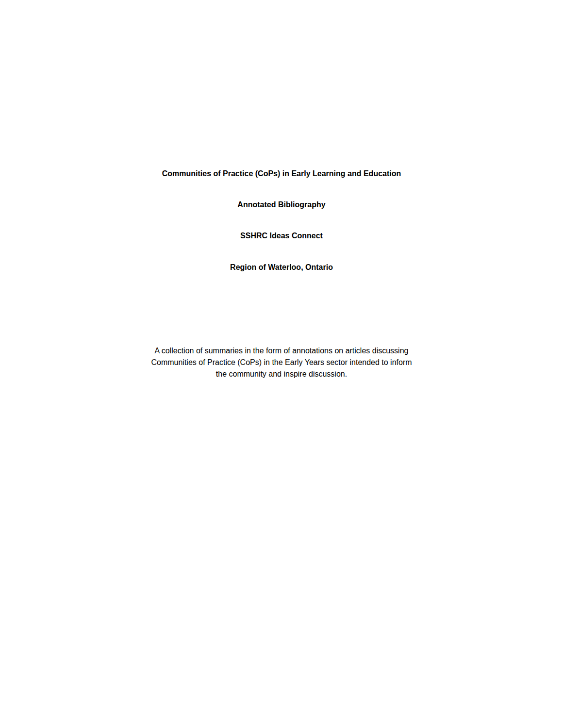Communities of Practice (CoPs) in Early Learning and Education
Annotated Bibliography
SSHRC Ideas Connect
Region of Waterloo, Ontario
A collection of summaries in the form of annotations on articles discussing Communities of Practice (CoPs) in the Early Years sector intended to inform the community and inspire discussion.